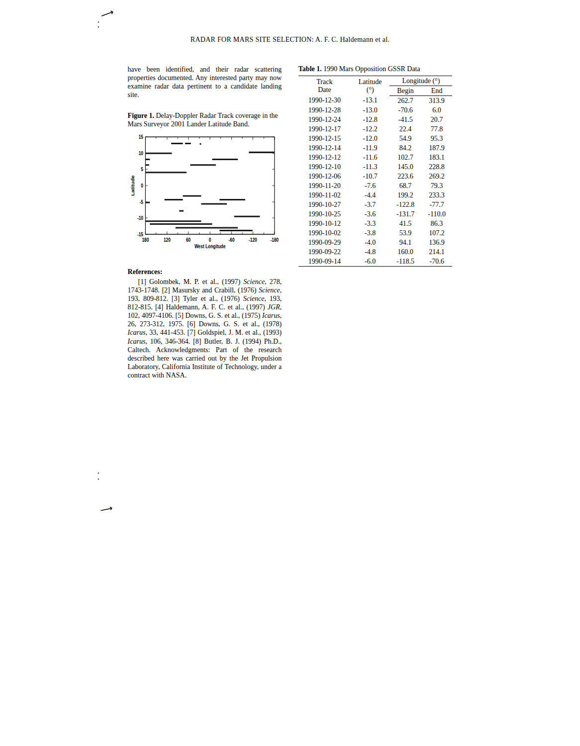⟶
•
•
RADAR FOR MARS SITE SELECTION: A. F. C. Haldemann et al.
have been identified, and their radar scattering properties documented. Any interested party may now examine radar data pertinent to a candidate landing site.
Figure 1. Delay-Doppler Radar Track coverage in the Mars Surveyor 2001 Lander Latitude Band.
15 10 5 0 -5 -10 -15 Latitude 180 120 60 0 -60 -120 -180 West Longitude
References:
[1] Golombek, M. P. et al., (1997) Science, 278, 1743-1748. [2] Masursky and Crabill, (1976) Science, 193, 809-812. [3] Tyler et al., (1976) Science, 193, 812-815. [4] Haldemann, A. F. C. et al., (1997) JGR, 102, 4097-4106. [5] Downs, G. S. et al., (1975) Icarus, 26, 273-312, 1975. [6] Downs, G. S. et al., (1978) Icarus, 33, 441-453. [7] Goldspiel, J. M. et al., (1993) Icarus, 106, 346-364. [8] Butler, B. J. (1994) Ph.D., Caltech. Acknowledgments: Part of the research described here was carried out by the Jet Propulsion Laboratory, California Institute of Technology, under a contract with NASA.
Table 1. 1990 Mars Opposition GSSR Data
| Track Date | Latitude (°) | Longitude (°) |
| --- | --- | --- |
| Begin | End |
| 1990-12-30 | -13.1 | 262.7 | 313.9 |
| 1990-12-28 | -13.0 | -70.6 | 6.0 |
| 1990-12-24 | -12.8 | -41.5 | 20.7 |
| 1990-12-17 | -12.2 | 22.4 | 77.8 |
| 1990-12-15 | -12.0 | 54.9 | 95.3 |
| 1990-12-14 | -11.9 | 84.2 | 187.9 |
| 1990-12-12 | -11.6 | 102.7 | 183.1 |
| 1990-12-10 | -11.3 | 145.0 | 228.8 |
| 1990-12-06 | -10.7 | 223.6 | 269.2 |
| 1990-11-20 | -7.6 | 68.7 | 79.3 |
| 1990-11-02 | -4.4 | 199.2 | 233.3 |
| 1990-10-27 | -3.7 | -122.8 | -77.7 |
| 1990-10-25 | -3.6 | -131.7 | -110.0 |
| 1990-10-12 | -3.3 | 41.5 | 86.3 |
| 1990-10-02 | -3.8 | 53.9 | 107.2 |
| 1990-09-29 | -4.0 | 94.1 | 136.9 |
| 1990-09-22 | -4.8 | 160.0 | 214.1 |
| 1990-09-14 | -6.0 | -118.5 | -70.6 |
•
•
⟶